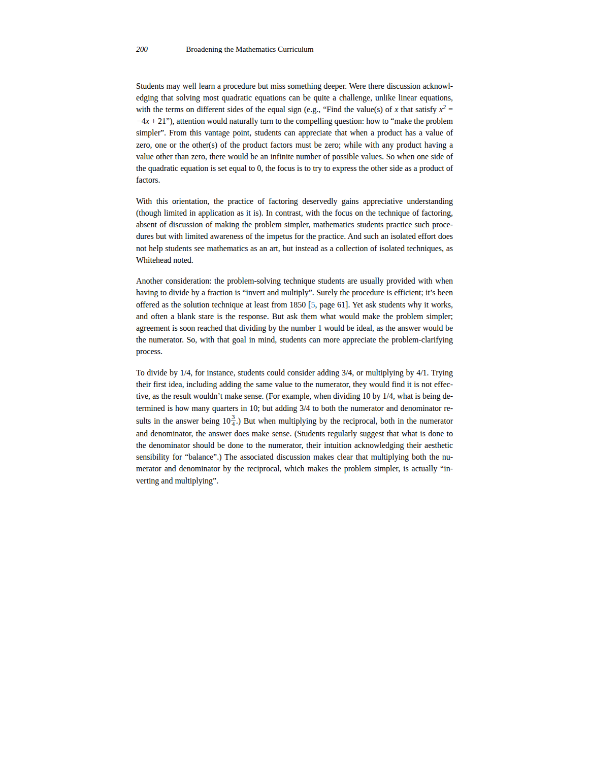200 Broadening the Mathematics Curriculum
Students may well learn a procedure but miss something deeper. Were there discussion acknowledging that solving most quadratic equations can be quite a challenge, unlike linear equations, with the terms on different sides of the equal sign (e.g., “Find the value(s) of x that satisfy x2 = −4x + 21”), attention would naturally turn to the compelling question: how to “make the problem simpler”. From this vantage point, students can appreciate that when a product has a value of zero, one or the other(s) of the product factors must be zero; while with any product having a value other than zero, there would be an infinite number of possible values. So when one side of the quadratic equation is set equal to 0, the focus is to try to express the other side as a product of factors.
With this orientation, the practice of factoring deservedly gains appreciative understanding (though limited in application as it is). In contrast, with the focus on the technique of factoring, absent of discussion of making the problem simpler, mathematics students practice such procedures but with limited awareness of the impetus for the practice. And such an isolated effort does not help students see mathematics as an art, but instead as a collection of isolated techniques, as Whitehead noted.
Another consideration: the problem-solving technique students are usually provided with when having to divide by a fraction is “invert and multiply”. Surely the procedure is efficient; it’s been offered as the solution technique at least from 1850 [5, page 61]. Yet ask students why it works, and often a blank stare is the response. But ask them what would make the problem simpler; agreement is soon reached that dividing by the number 1 would be ideal, as the answer would be the numerator. So, with that goal in mind, students can more appreciate the problem-clarifying process.
To divide by 1/4, for instance, students could consider adding 3/4, or multiplying by 4/1. Trying their first idea, including adding the same value to the numerator, they would find it is not effective, as the result wouldn’t make sense. (For example, when dividing 10 by 1/4, what is being determined is how many quarters in 10; but adding 3/4 to both the numerator and denominator results in the answer being 1034.) But when multiplying by the reciprocal, both in the numerator and denominator, the answer does make sense. (Students regularly suggest that what is done to the denominator should be done to the numerator, their intuition acknowledging their aesthetic sensibility for “balance”.) The associated discussion makes clear that multiplying both the numerator and denominator by the reciprocal, which makes the problem simpler, is actually “inverting and multiplying”.